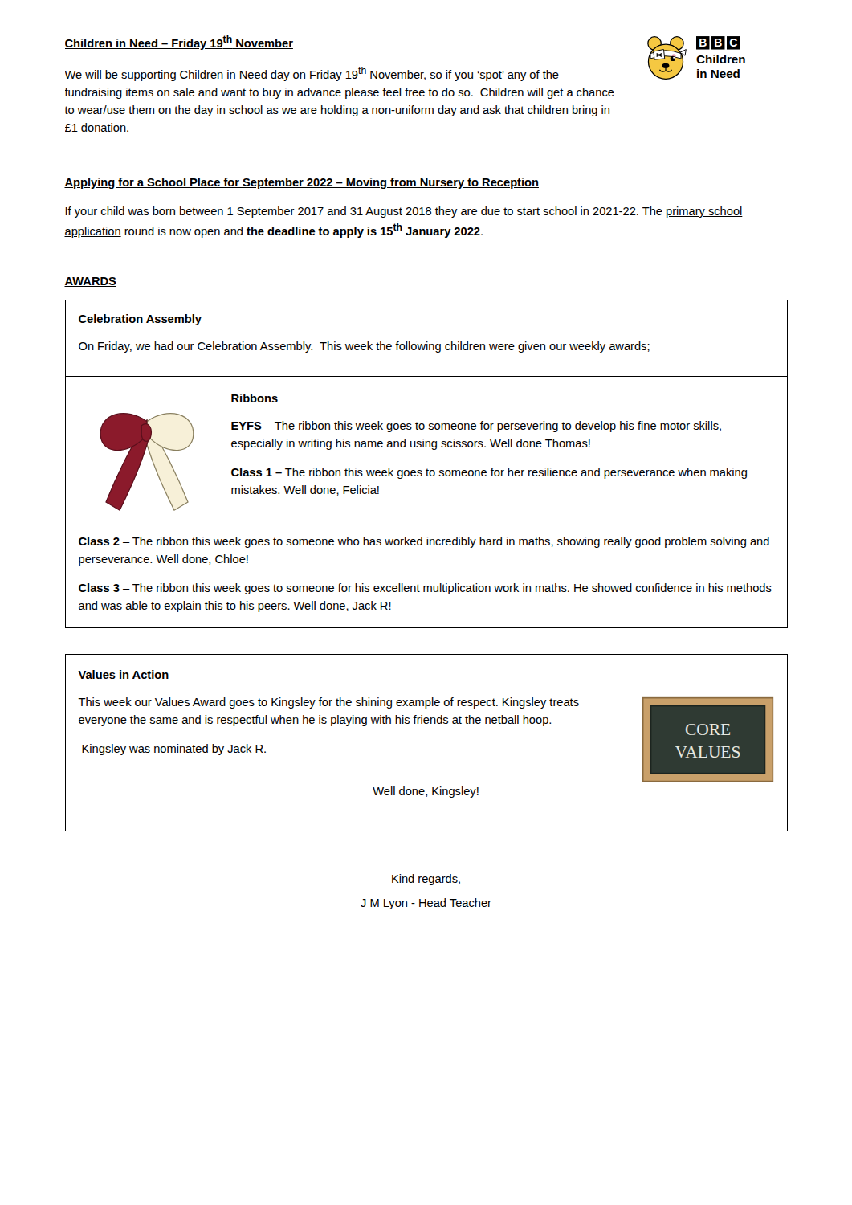B B C Children in Need
Children in Need – Friday 19th November
We will be supporting Children in Need day on Friday 19th November, so if you ‘spot’ any of the fundraising items on sale and want to buy in advance please feel free to do so. Children will get a chance to wear/use them on the day in school as we are holding a non-uniform day and ask that children bring in £1 donation.
Applying for a School Place for September 2022 – Moving from Nursery to Reception
If your child was born between 1 September 2017 and 31 August 2018 they are due to start school in 2021-22. The primary school application round is now open and the deadline to apply is 15th January 2022.
AWARDS
Celebration Assembly
On Friday, we had our Celebration Assembly. This week the following children were given our weekly awards;
Ribbons
EYFS – The ribbon this week goes to someone for persevering to develop his fine motor skills, especially in writing his name and using scissors. Well done Thomas!
Class 1 – The ribbon this week goes to someone for her resilience and perseverance when making mistakes. Well done, Felicia!
Class 2 – The ribbon this week goes to someone who has worked incredibly hard in maths, showing really good problem solving and perseverance. Well done, Chloe!
Class 3 – The ribbon this week goes to someone for his excellent multiplication work in maths. He showed confidence in his methods and was able to explain this to his peers. Well done, Jack R!
Values in Action
CORE VALUES
This week our Values Award goes to Kingsley for the shining example of respect. Kingsley treats everyone the same and is respectful when he is playing with his friends at the netball hoop.
Kingsley was nominated by Jack R.
Well done, Kingsley!
Kind regards,
J M Lyon - Head Teacher